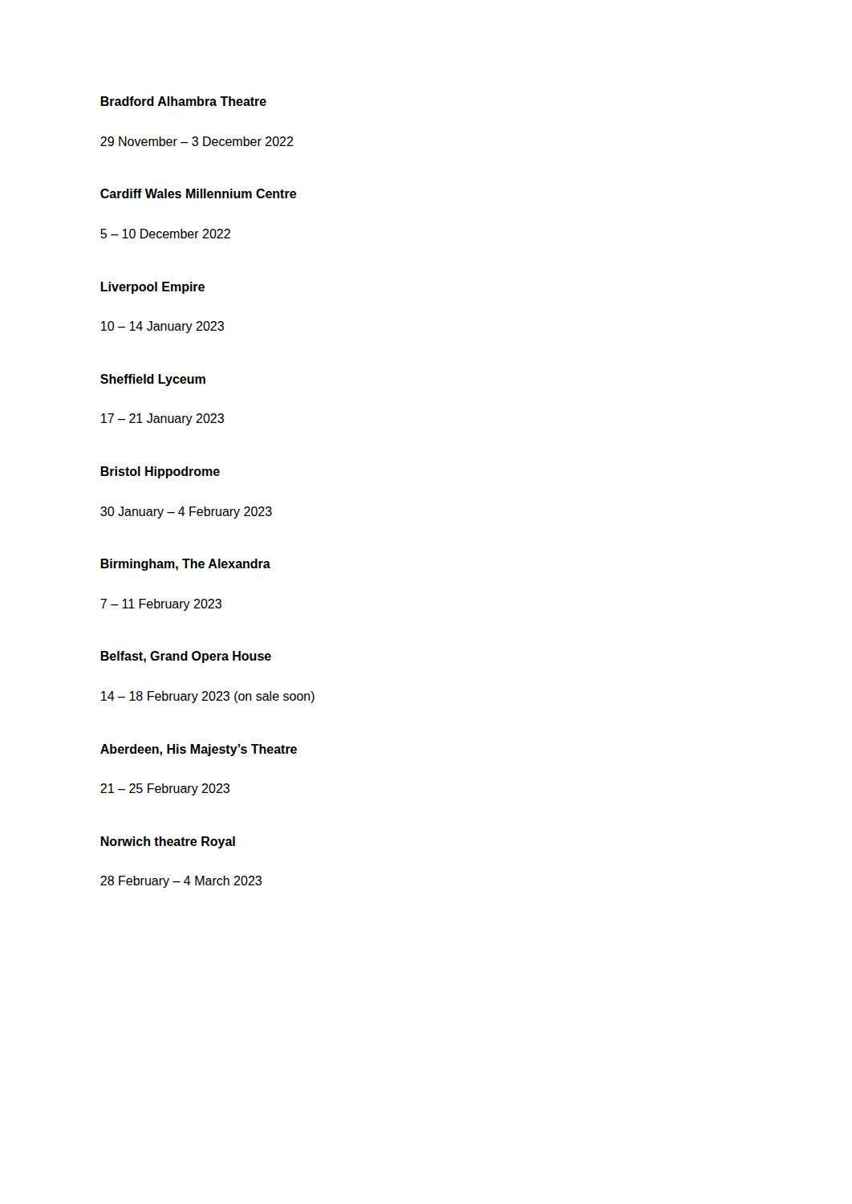Bradford Alhambra Theatre
29 November – 3 December 2022
Cardiff Wales Millennium Centre
5 – 10 December 2022
Liverpool Empire
10 – 14 January 2023
Sheffield Lyceum
17 – 21 January 2023
Bristol Hippodrome
30 January – 4 February 2023
Birmingham, The Alexandra
7 – 11 February 2023
Belfast, Grand Opera House
14 – 18 February 2023 (on sale soon)
Aberdeen, His Majesty’s Theatre
21 – 25 February 2023
Norwich theatre Royal
28 February – 4 March 2023